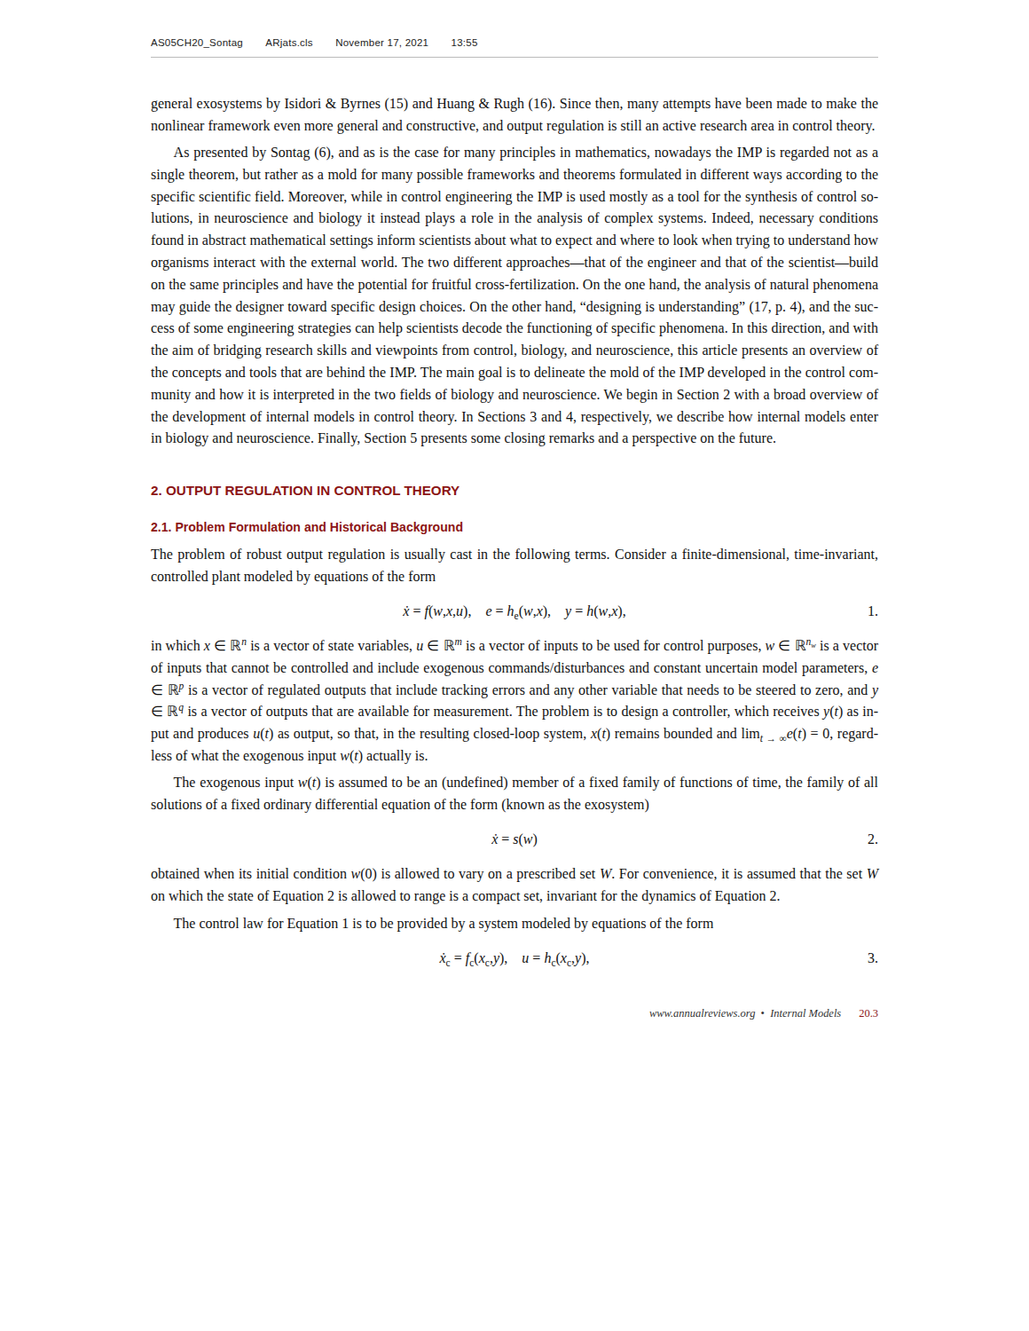AS05CH20_Sontag ARjats.cls November 17, 2021 13:55
general exosystems by Isidori & Byrnes (15) and Huang & Rugh (16). Since then, many attempts have been made to make the nonlinear framework even more general and constructive, and output regulation is still an active research area in control theory.
As presented by Sontag (6), and as is the case for many principles in mathematics, nowadays the IMP is regarded not as a single theorem, but rather as a mold for many possible frameworks and theorems formulated in different ways according to the specific scientific field. Moreover, while in control engineering the IMP is used mostly as a tool for the synthesis of control solutions, in neuroscience and biology it instead plays a role in the analysis of complex systems. Indeed, necessary conditions found in abstract mathematical settings inform scientists about what to expect and where to look when trying to understand how organisms interact with the external world. The two different approaches—that of the engineer and that of the scientist—build on the same principles and have the potential for fruitful cross-fertilization. On the one hand, the analysis of natural phenomena may guide the designer toward specific design choices. On the other hand, “designing is understanding” (17, p. 4), and the success of some engineering strategies can help scientists decode the functioning of specific phenomena. In this direction, and with the aim of bridging research skills and viewpoints from control, biology, and neuroscience, this article presents an overview of the concepts and tools that are behind the IMP. The main goal is to delineate the mold of the IMP developed in the control community and how it is interpreted in the two fields of biology and neuroscience. We begin in Section 2 with a broad overview of the development of internal models in control theory. In Sections 3 and 4, respectively, we describe how internal models enter in biology and neuroscience. Finally, Section 5 presents some closing remarks and a perspective on the future.
2. OUTPUT REGULATION IN CONTROL THEORY
2.1. Problem Formulation and Historical Background
The problem of robust output regulation is usually cast in the following terms. Consider a finite-dimensional, time-invariant, controlled plant modeled by equations of the form
ẋ = f(w,x,u), e = he(w,x), y = h(w,x), 1.
in which x ∈ ℝn is a vector of state variables, u ∈ ℝm is a vector of inputs to be used for control purposes, w ∈ ℝnw is a vector of inputs that cannot be controlled and include exogenous commands/disturbances and constant uncertain model parameters, e ∈ ℝp is a vector of regulated outputs that include tracking errors and any other variable that needs to be steered to zero, and y ∈ ℝq is a vector of outputs that are available for measurement. The problem is to design a controller, which receives y(t) as input and produces u(t) as output, so that, in the resulting closed-loop system, x(t) remains bounded and limt → ∞e(t) = 0, regardless of what the exogenous input w(t) actually is.
The exogenous input w(t) is assumed to be an (undefined) member of a fixed family of functions of time, the family of all solutions of a fixed ordinary differential equation of the form (known as the exosystem)
ẋ = s(w) 2.
obtained when its initial condition w(0) is allowed to vary on a prescribed set W. For convenience, it is assumed that the set W on which the state of Equation 2 is allowed to range is a compact set, invariant for the dynamics of Equation 2.
The control law for Equation 1 is to be provided by a system modeled by equations of the form
ẋc = fc(xc,y), u = hc(xc,y), 3.
www.annualreviews.org•Internal Models 20.3